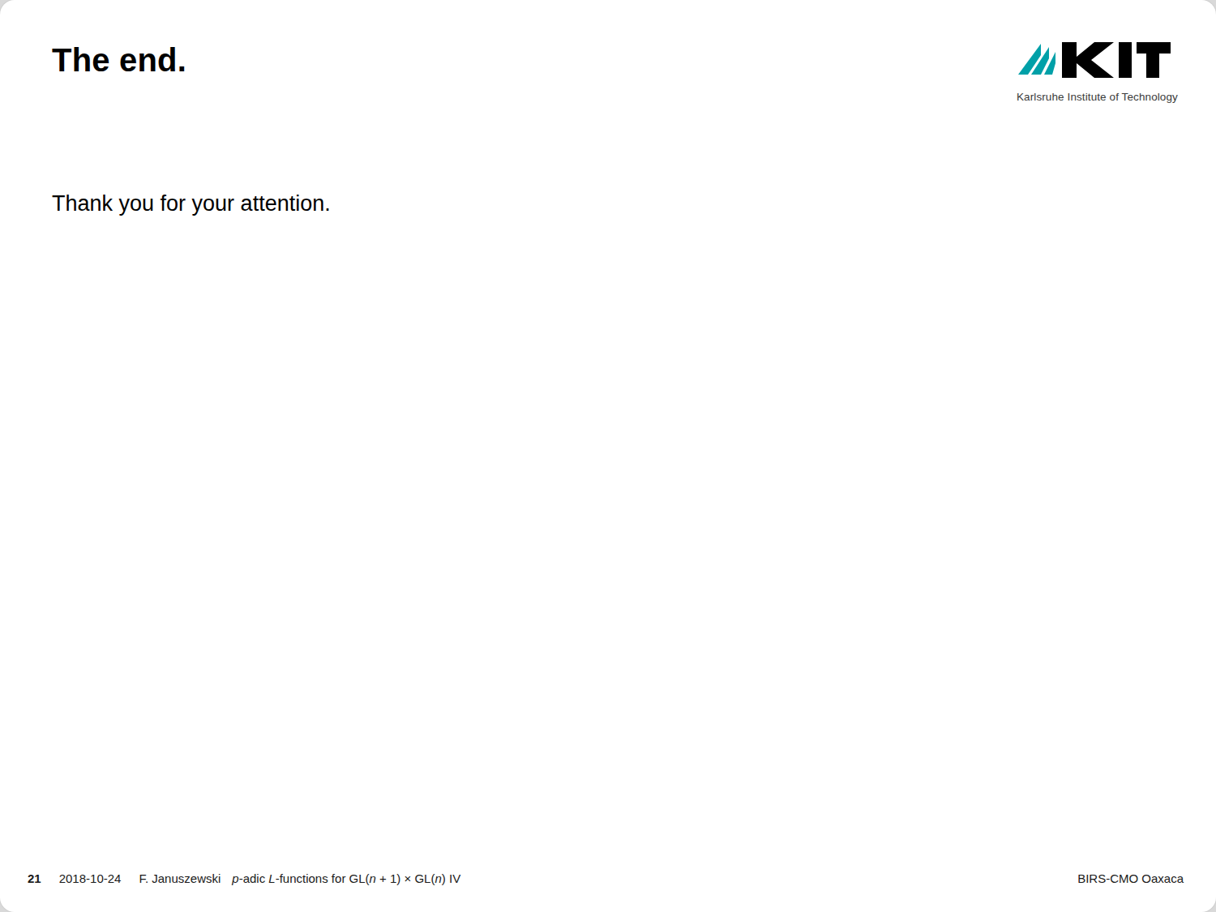The end.
Karlsruhe Institute of Technology
Thank you for your attention.
212018-10-24 F. Januszewski p-adic L-functions for GL(n + 1) × GL(n) IV
BIRS-CMO Oaxaca